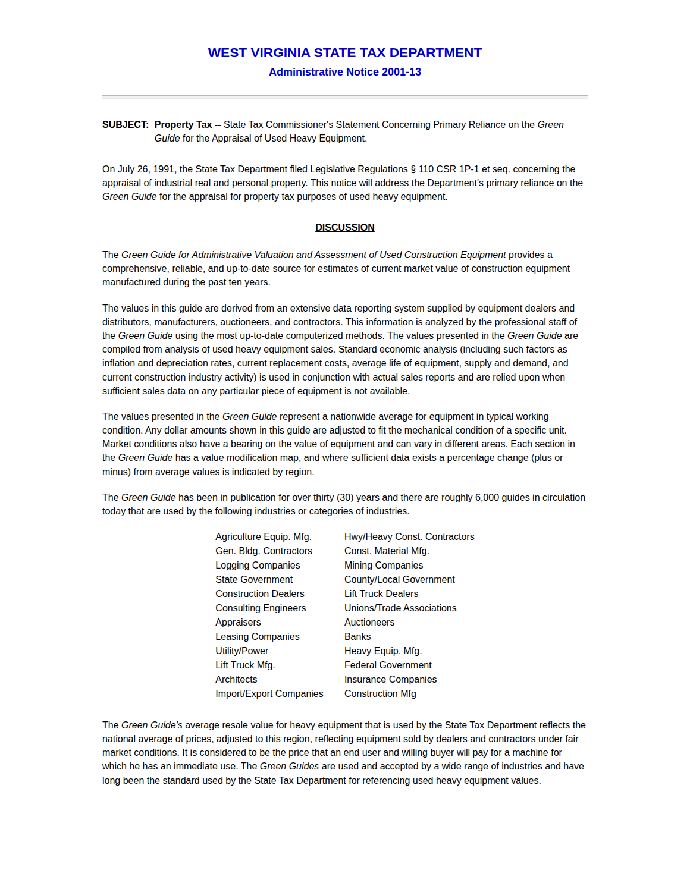WEST VIRGINIA STATE TAX DEPARTMENT
Administrative Notice 2001-13
SUBJECT:
Property Tax -- State Tax Commissioner's Statement Concerning Primary Reliance on the Green Guide for the Appraisal of Used Heavy Equipment.
On July 26, 1991, the State Tax Department filed Legislative Regulations § 110 CSR 1P-1 et seq. concerning the appraisal of industrial real and personal property. This notice will address the Department's primary reliance on the Green Guide for the appraisal for property tax purposes of used heavy equipment.
DISCUSSION
The Green Guide for Administrative Valuation and Assessment of Used Construction Equipment provides a comprehensive, reliable, and up-to-date source for estimates of current market value of construction equipment manufactured during the past ten years.
The values in this guide are derived from an extensive data reporting system supplied by equipment dealers and distributors, manufacturers, auctioneers, and contractors. This information is analyzed by the professional staff of the Green Guide using the most up-to-date computerized methods. The values presented in the Green Guide are compiled from analysis of used heavy equipment sales. Standard economic analysis (including such factors as inflation and depreciation rates, current replacement costs, average life of equipment, supply and demand, and current construction industry activity) is used in conjunction with actual sales reports and are relied upon when sufficient sales data on any particular piece of equipment is not available.
The values presented in the Green Guide represent a nationwide average for equipment in typical working condition. Any dollar amounts shown in this guide are adjusted to fit the mechanical condition of a specific unit. Market conditions also have a bearing on the value of equipment and can vary in different areas. Each section in the Green Guide has a value modification map, and where sufficient data exists a percentage change (plus or minus) from average values is indicated by region.
The Green Guide has been in publication for over thirty (30) years and there are roughly 6,000 guides in circulation today that are used by the following industries or categories of industries.
| Agriculture Equip. Mfg. | Hwy/Heavy Const. Contractors |
| Gen. Bldg. Contractors | Const. Material Mfg. |
| Logging Companies | Mining Companies |
| State Government | County/Local Government |
| Construction Dealers | Lift Truck Dealers |
| Consulting Engineers | Unions/Trade Associations |
| Appraisers | Auctioneers |
| Leasing Companies | Banks |
| Utility/Power | Heavy Equip. Mfg. |
| Lift Truck Mfg. | Federal Government |
| Architects | Insurance Companies |
| Import/Export Companies | Construction Mfg |
The Green Guide's average resale value for heavy equipment that is used by the State Tax Department reflects the national average of prices, adjusted to this region, reflecting equipment sold by dealers and contractors under fair market conditions. It is considered to be the price that an end user and willing buyer will pay for a machine for which he has an immediate use. The Green Guides are used and accepted by a wide range of industries and have long been the standard used by the State Tax Department for referencing used heavy equipment values.